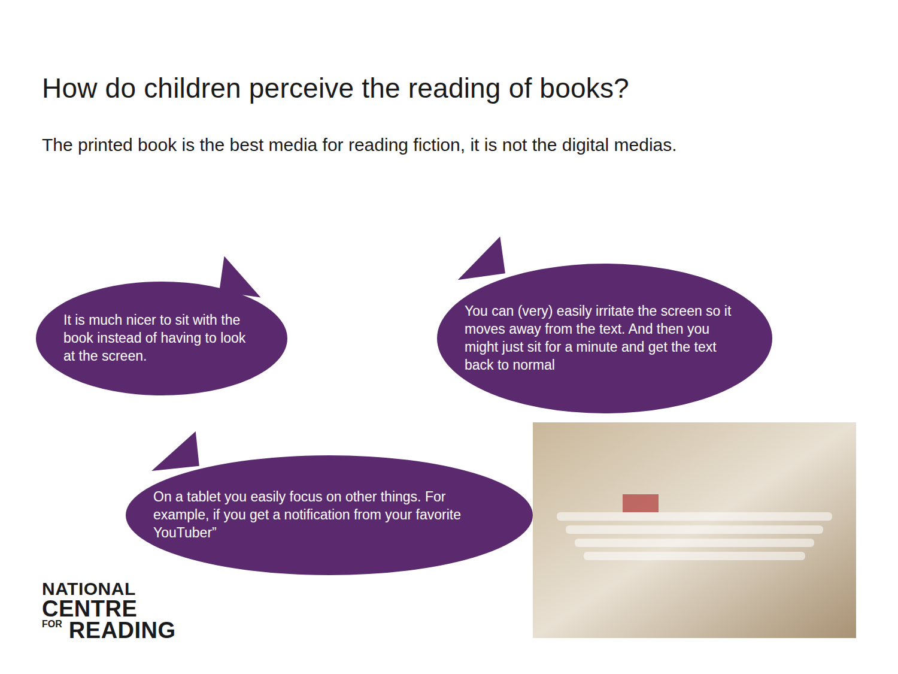How do children perceive the reading of books?
The printed book is the best media for reading fiction, it is not the digital medias.
It is much nicer to sit with the book instead of having to look at the screen.
You can (very) easily irritate the screen so it moves away from the text. And then you might just sit for a minute and get the text back to normal
On a tablet you easily focus on other things. For example, if you get a notification from your favorite YouTuber”
NATIONAL
CENTRE
FOR READING